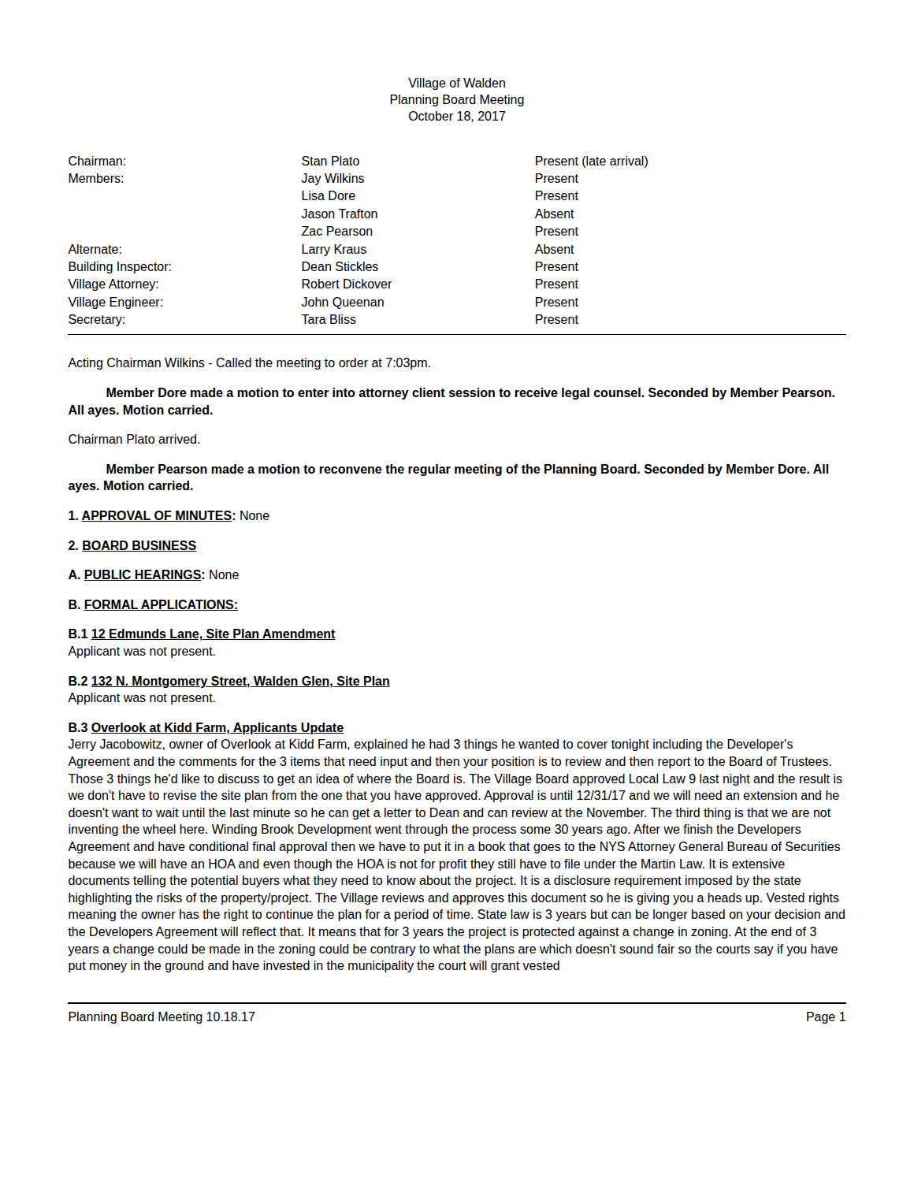Village of Walden
Planning Board Meeting
October 18, 2017
| Chairman: | Stan Plato | Present (late arrival) |
| Members: | Jay Wilkins | Present |
| | Lisa Dore | Present |
| | Jason Trafton | Absent |
| | Zac Pearson | Present |
| Alternate: | Larry Kraus | Absent |
| Building Inspector: | Dean Stickles | Present |
| Village Attorney: | Robert Dickover | Present |
| Village Engineer: | John Queenan | Present |
| Secretary: | Tara Bliss | Present |
Acting Chairman Wilkins - Called the meeting to order at 7:03pm.
Member Dore made a motion to enter into attorney client session to receive legal counsel. Seconded by Member Pearson. All ayes. Motion carried.
Chairman Plato arrived.
Member Pearson made a motion to reconvene the regular meeting of the Planning Board. Seconded by Member Dore. All ayes. Motion carried.
1. APPROVAL OF MINUTES: None
2. BOARD BUSINESS
A. PUBLIC HEARINGS: None
B. FORMAL APPLICATIONS:
B.1 12 Edmunds Lane, Site Plan Amendment
Applicant was not present.
B.2 132 N. Montgomery Street, Walden Glen, Site Plan
Applicant was not present.
B.3 Overlook at Kidd Farm, Applicants Update
Jerry Jacobowitz, owner of Overlook at Kidd Farm, explained he had 3 things he wanted to cover tonight including the Developer's Agreement and the comments for the 3 items that need input and then your position is to review and then report to the Board of Trustees. Those 3 things he'd like to discuss to get an idea of where the Board is. The Village Board approved Local Law 9 last night and the result is we don't have to revise the site plan from the one that you have approved. Approval is until 12/31/17 and we will need an extension and he doesn't want to wait until the last minute so he can get a letter to Dean and can review at the November. The third thing is that we are not inventing the wheel here. Winding Brook Development went through the process some 30 years ago. After we finish the Developers Agreement and have conditional final approval then we have to put it in a book that goes to the NYS Attorney General Bureau of Securities because we will have an HOA and even though the HOA is not for profit they still have to file under the Martin Law. It is extensive documents telling the potential buyers what they need to know about the project. It is a disclosure requirement imposed by the state highlighting the risks of the property/project. The Village reviews and approves this document so he is giving you a heads up. Vested rights meaning the owner has the right to continue the plan for a period of time. State law is 3 years but can be longer based on your decision and the Developers Agreement will reflect that. It means that for 3 years the project is protected against a change in zoning. At the end of 3 years a change could be made in the zoning could be contrary to what the plans are which doesn't sound fair so the courts say if you have put money in the ground and have invested in the municipality the court will grant vested
Planning Board Meeting 10.18.17 Page 1